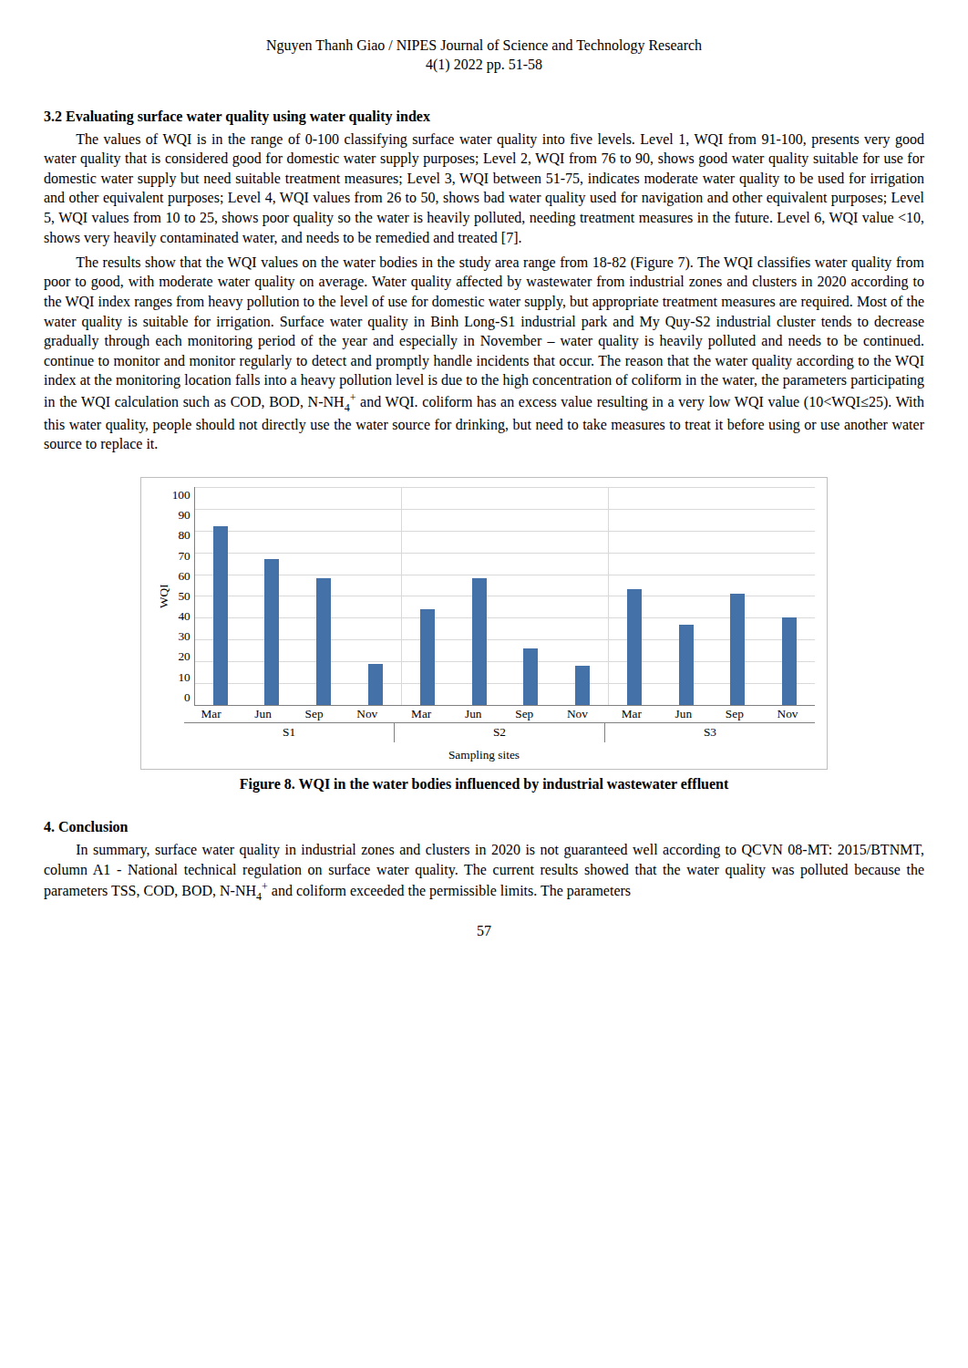Nguyen Thanh Giao / NIPES Journal of Science and Technology Research
4(1) 2022 pp. 51-58
3.2 Evaluating surface water quality using water quality index
The values of WQI is in the range of 0-100 classifying surface water quality into five levels. Level 1, WQI from 91-100, presents very good water quality that is considered good for domestic water supply purposes; Level 2, WQI from 76 to 90, shows good water quality suitable for use for domestic water supply but need suitable treatment measures; Level 3, WQI between 51-75, indicates moderate water quality to be used for irrigation and other equivalent purposes; Level 4, WQI values from 26 to 50, shows bad water quality used for navigation and other equivalent purposes; Level 5, WQI values from 10 to 25, shows poor quality so the water is heavily polluted, needing treatment measures in the future. Level 6, WQI value <10, shows very heavily contaminated water, and needs to be remedied and treated [7].
The results show that the WQI values on the water bodies in the study area range from 18-82 (Figure 7). The WQI classifies water quality from poor to good, with moderate water quality on average. Water quality affected by wastewater from industrial zones and clusters in 2020 according to the WQI index ranges from heavy pollution to the level of use for domestic water supply, but appropriate treatment measures are required. Most of the water quality is suitable for irrigation. Surface water quality in Binh Long-S1 industrial park and My Quy-S2 industrial cluster tends to decrease gradually through each monitoring period of the year and especially in November – water quality is heavily polluted and needs to be continued. continue to monitor and monitor regularly to detect and promptly handle incidents that occur. The reason that the water quality according to the WQI index at the monitoring location falls into a heavy pollution level is due to the high concentration of coliform in the water, the parameters participating in the WQI calculation such as COD, BOD, N-NH4+ and WQI. coliform has an excess value resulting in a very low WQI value (10<WQI≤25). With this water quality, people should not directly use the water source for drinking, but need to take measures to treat it before using or use another water source to replace it.
WQI
100 90 80 70 60 50 40 30 20 10 0
Mar Jun Sep Nov
Mar Jun Sep Nov
Mar Jun Sep Nov
S1
S2
S3
Sampling sites
Figure 8. WQI in the water bodies influenced by industrial wastewater effluent
4. Conclusion
In summary, surface water quality in industrial zones and clusters in 2020 is not guaranteed well according to QCVN 08-MT: 2015/BTNMT, column A1 - National technical regulation on surface water quality. The current results showed that the water quality was polluted because the parameters TSS, COD, BOD, N-NH4+ and coliform exceeded the permissible limits. The parameters
57